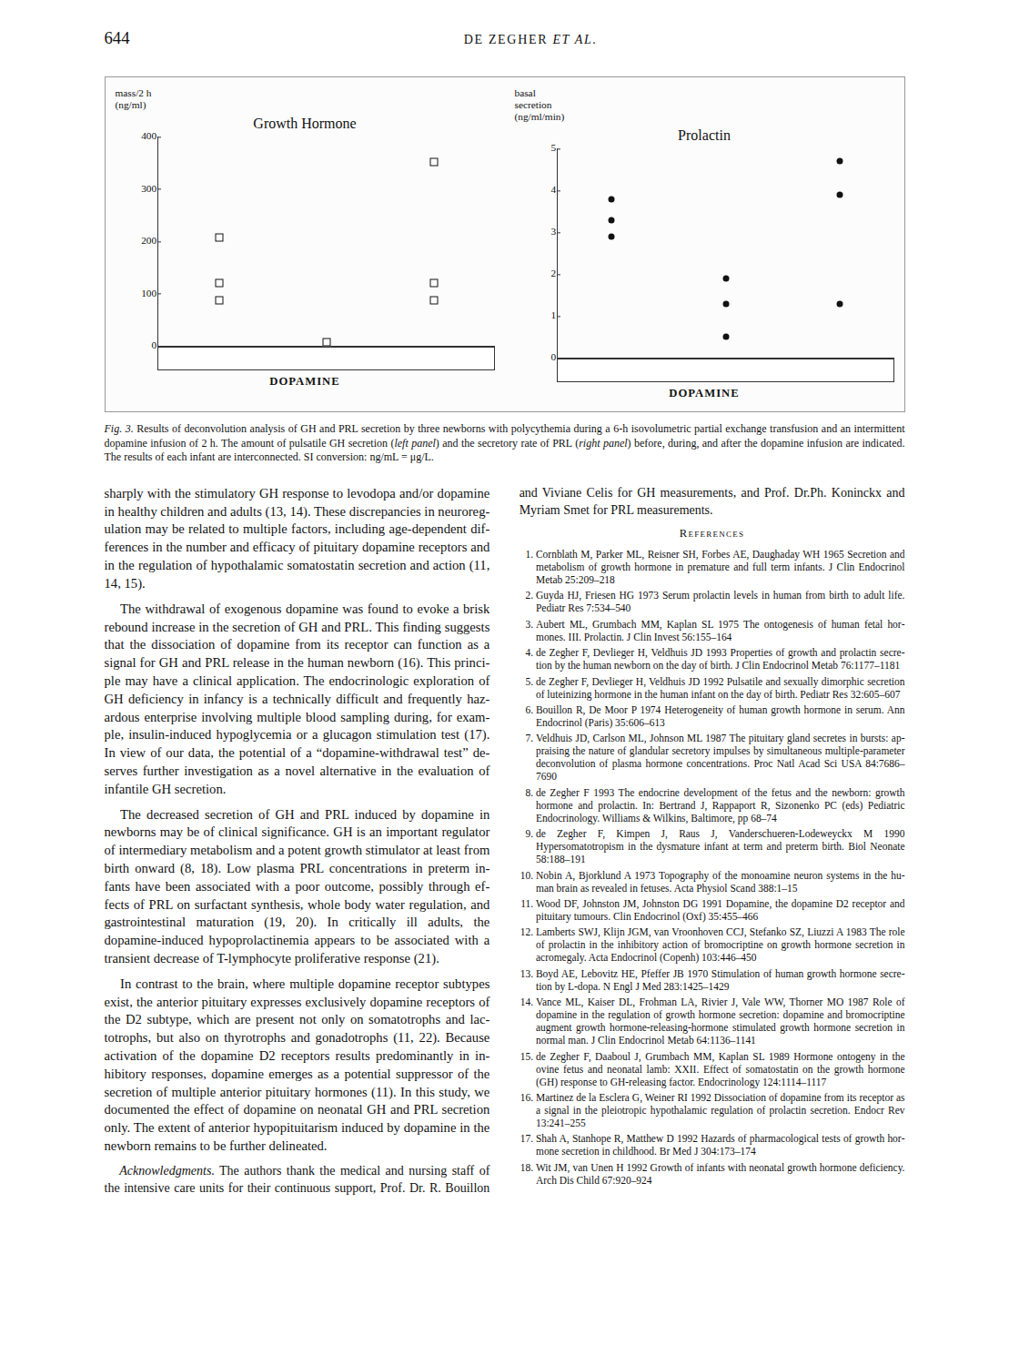644
DE ZEGHER ET AL.
mass/2 h
(ng/ml)
Growth Hormone
400 300 200 100 0
DOPAMINE
basal
secretion
(ng/ml/min)
Prolactin
5 4 3 2 1 0
DOPAMINE
Fig. 3. Results of deconvolution analysis of GH and PRL secretion by three newborns with polycythemia during a 6-h isovolumetric partial exchange transfusion and an intermittent dopamine infusion of 2 h. The amount of pulsatile GH secretion (left panel) and the secretory rate of PRL (right panel) before, during, and after the dopamine infusion are indicated. The results of each infant are interconnected. SI conversion: ng/mL = μg/L.
sharply with the stimulatory GH response to levodopa and/or dopamine in healthy children and adults (13, 14). These discrepancies in neuroregulation may be related to multiple factors, including age-dependent differences in the number and efficacy of pituitary dopamine receptors and in the regulation of hypothalamic somatostatin secretion and action (11, 14, 15).
The withdrawal of exogenous dopamine was found to evoke a brisk rebound increase in the secretion of GH and PRL. This finding suggests that the dissociation of dopamine from its receptor can function as a signal for GH and PRL release in the human newborn (16). This principle may have a clinical application. The endocrinologic exploration of GH deficiency in infancy is a technically difficult and frequently hazardous enterprise involving multiple blood sampling during, for example, insulin-induced hypoglycemia or a glucagon stimulation test (17). In view of our data, the potential of a “dopamine-withdrawal test” deserves further investigation as a novel alternative in the evaluation of infantile GH secretion.
The decreased secretion of GH and PRL induced by dopamine in newborns may be of clinical significance. GH is an important regulator of intermediary metabolism and a potent growth stimulator at least from birth onward (8, 18). Low plasma PRL concentrations in preterm infants have been associated with a poor outcome, possibly through effects of PRL on surfactant synthesis, whole body water regulation, and gastrointestinal maturation (19, 20). In critically ill adults, the dopamine-induced hypoprolactinemia appears to be associated with a transient decrease of T-lymphocyte proliferative response (21).
In contrast to the brain, where multiple dopamine receptor subtypes exist, the anterior pituitary expresses exclusively dopamine receptors of the D2 subtype, which are present not only on somatotrophs and lactotrophs, but also on thyrotrophs and gonadotrophs (11, 22). Because activation of the dopamine D2 receptors results predominantly in inhibitory responses, dopamine emerges as a potential suppressor of the secretion of multiple anterior pituitary hormones (11). In this study, we documented the effect of dopamine on neonatal GH and PRL secretion only. The extent of anterior hypopituitarism induced by dopamine in the newborn remains to be further delineated.
Acknowledgments. The authors thank the medical and nursing staff of the intensive care units for their continuous support, Prof. Dr. R. Bouillon and Viviane Celis for GH measurements, and Prof. Dr.Ph. Koninckx and Myriam Smet for PRL measurements.
References
Cornblath M, Parker ML, Reisner SH, Forbes AE, Daughaday WH 1965 Secretion and metabolism of growth hormone in premature and full term infants. J Clin Endocrinol Metab 25:209–218
Guyda HJ, Friesen HG 1973 Serum prolactin levels in human from birth to adult life. Pediatr Res 7:534–540
Aubert ML, Grumbach MM, Kaplan SL 1975 The ontogenesis of human fetal hormones. III. Prolactin. J Clin Invest 56:155–164
de Zegher F, Devlieger H, Veldhuis JD 1993 Properties of growth and prolactin secretion by the human newborn on the day of birth. J Clin Endocrinol Metab 76:1177–1181
de Zegher F, Devlieger H, Veldhuis JD 1992 Pulsatile and sexually dimorphic secretion of luteinizing hormone in the human infant on the day of birth. Pediatr Res 32:605–607
Bouillon R, De Moor P 1974 Heterogeneity of human growth hormone in serum. Ann Endocrinol (Paris) 35:606–613
Veldhuis JD, Carlson ML, Johnson ML 1987 The pituitary gland secretes in bursts: appraising the nature of glandular secretory impulses by simultaneous multiple-parameter deconvolution of plasma hormone concentrations. Proc Natl Acad Sci USA 84:7686–7690
de Zegher F 1993 The endocrine development of the fetus and the newborn: growth hormone and prolactin. In: Bertrand J, Rappaport R, Sizonenko PC (eds) Pediatric Endocrinology. Williams & Wilkins, Baltimore, pp 68–74
de Zegher F, Kimpen J, Raus J, Vanderschueren-Lodeweyckx M 1990 Hypersomatotropism in the dysmature infant at term and preterm birth. Biol Neonate 58:188–191
Nobin A, Bjorklund A 1973 Topography of the monoamine neuron systems in the human brain as revealed in fetuses. Acta Physiol Scand 388:1–15
Wood DF, Johnston JM, Johnston DG 1991 Dopamine, the dopamine D2 receptor and pituitary tumours. Clin Endocrinol (Oxf) 35:455–466
Lamberts SWJ, Klijn JGM, van Vroonhoven CCJ, Stefanko SZ, Liuzzi A 1983 The role of prolactin in the inhibitory action of bromocriptine on growth hormone secretion in acromegaly. Acta Endocrinol (Copenh) 103:446–450
Boyd AE, Lebovitz HE, Pfeffer JB 1970 Stimulation of human growth hormone secretion by L-dopa. N Engl J Med 283:1425–1429
Vance ML, Kaiser DL, Frohman LA, Rivier J, Vale WW, Thorner MO 1987 Role of dopamine in the regulation of growth hormone secretion: dopamine and bromocriptine augment growth hormone-releasing-hormone stimulated growth hormone secretion in normal man. J Clin Endocrinol Metab 64:1136–1141
de Zegher F, Daaboul J, Grumbach MM, Kaplan SL 1989 Hormone ontogeny in the ovine fetus and neonatal lamb: XXII. Effect of somatostatin on the growth hormone (GH) response to GH-releasing factor. Endocrinology 124:1114–1117
Martinez de la Esclera G, Weiner RI 1992 Dissociation of dopamine from its receptor as a signal in the pleiotropic hypothalamic regulation of prolactin secretion. Endocr Rev 13:241–255
Shah A, Stanhope R, Matthew D 1992 Hazards of pharmacological tests of growth hormone secretion in childhood. Br Med J 304:173–174
Wit JM, van Unen H 1992 Growth of infants with neonatal growth hormone deficiency. Arch Dis Child 67:920–924